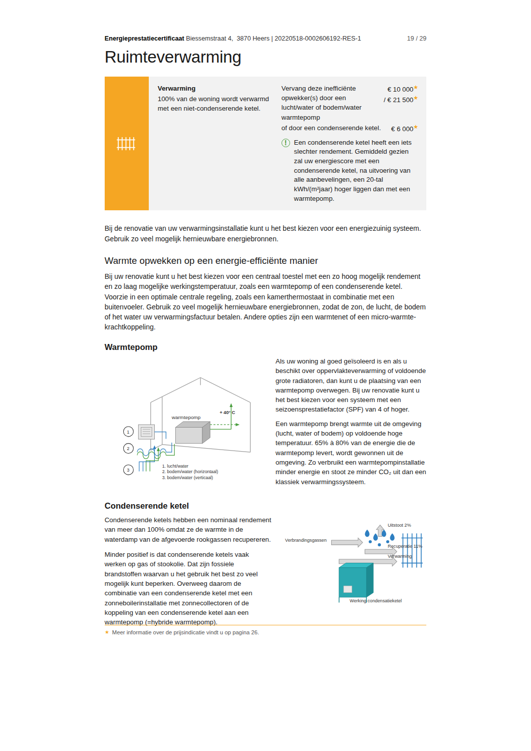Energieprestatiecertificaat Biessemstraat 4, 3870 Heers | 20220518-0002606192-RES-1
19 / 29
Ruimteverwarming
Verwarming 100% van de woning wordt verwarmd met een niet-condenserende ketel.
Vervang deze inefficiënte opwekker(s) door een lucht/water of bodem/water warmtepomp
€ 10 000★
/ € 21 500★
of door een condenserende ketel.
€ 6 000★
!
Een condenserende ketel heeft een iets slechter rendement. Gemiddeld gezien zal uw energiescore met een condenserende ketel, na uitvoering van alle aanbevelingen, een 20-tal kWh/(m²jaar) hoger liggen dan met een warmtepomp.
Bij de renovatie van uw verwarmingsinstallatie kunt u het best kiezen voor een energiezuinig systeem. Gebruik zo veel mogelijk hernieuwbare energiebronnen.
Warmte opwekken op een energie-efficiënte manier
Bij uw renovatie kunt u het best kiezen voor een centraal toestel met een zo hoog mogelijk rendement en zo laag mogelijke werkingstemperatuur, zoals een warmtepomp of een condenserende ketel. Voorzie in een optimale centrale regeling, zoals een kamerthermostaat in combinatie met een buitenvoeler. Gebruik zo veel mogelijk hernieuwbare energiebronnen, zodat de zon, de lucht, de bodem of het water uw verwarmingsfactuur betalen. Andere opties zijn een warmtenet of een micro-warmte-krachtkoppeling.
Warmtepomp
warmtepomp + 40° C 1 2 3 1. lucht/water 2. bodem/water (horizontaal) 3. bodem/water (verticaal)
Als uw woning al goed geïsoleerd is en als u beschikt over oppervlakteverwarming of voldoende grote radiatoren, dan kunt u de plaatsing van een warmtepomp overwegen. Bij uw renovatie kunt u het best kiezen voor een systeem met een seizoensprestatiefactor (SPF) van 4 of hoger.
Een warmtepomp brengt warmte uit de omgeving (lucht, water of bodem) op voldoende hoge temperatuur. 65% à 80% van de energie die de warmtepomp levert, wordt gewonnen uit de omgeving. Zo verbruikt een warmtepompinstallatie minder energie en stoot ze minder CO₂ uit dan een klassiek verwarmingssysteem.
Condenserende ketel
Condenserende ketels hebben een nominaal rendement van meer dan 100% omdat ze de warmte in de waterdamp van de afgevoerde rookgassen recupereren.
Minder positief is dat condenserende ketels vaak werken op gas of stookolie. Dat zijn fossiele brandstoffen waarvan u het gebruik het best zo veel mogelijk kunt beperken. Overweeg daarom de combinatie van een condenserende ketel met een zonneboilerinstallatie met zonnecollectoren of de koppeling van een condenserende ketel aan een warmtepomp (=hybride warmtepomp).
Uitstoot 2% Verbrandingsgassen Recuperatie 11% Verwarming Werking condensatieketel
★ Meer informatie over de prijsindicatie vindt u op pagina 26.